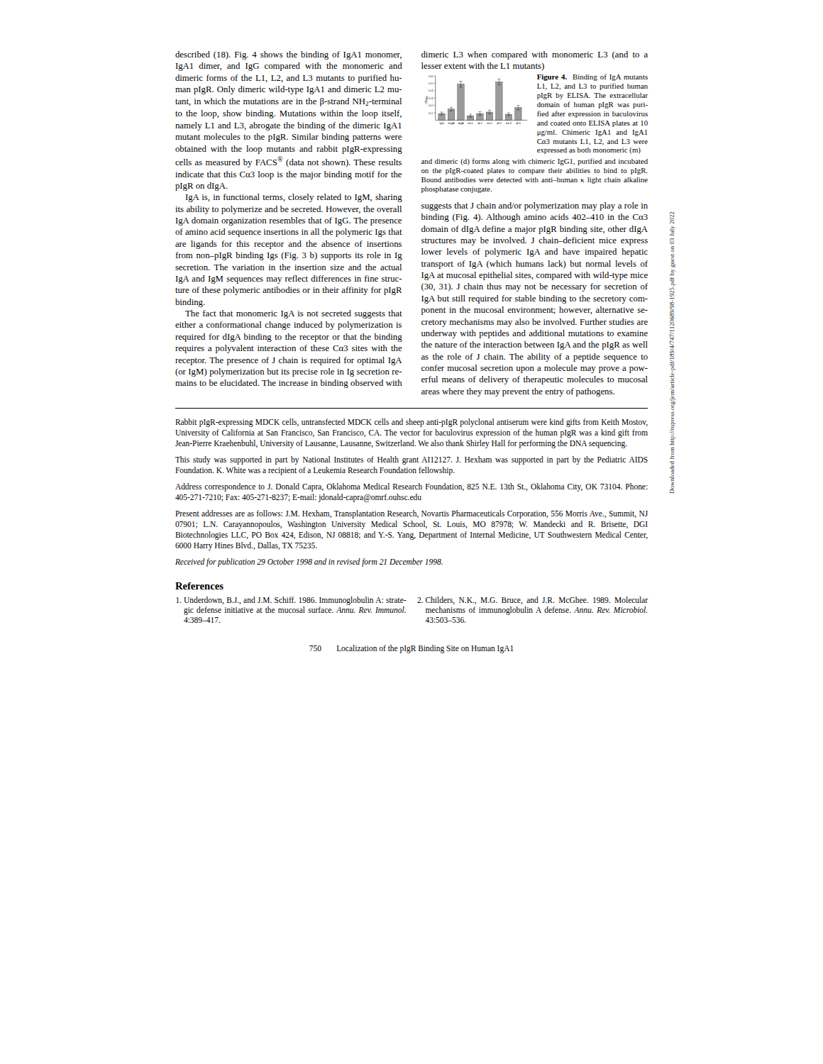Downloaded from http://rupress.org/jem/article-pdf/189/4/747/1120689/98-1925.pdf by guest on 03 July 2022
described (18). Fig. 4 shows the binding of IgA1 monomer, IgA1 dimer, and IgG compared with the monomeric and dimeric forms of the L1, L2, and L3 mutants to purified human pIgR. Only dimeric wild-type IgA1 and dimeric L2 mutant, in which the mutations are in the β-strand NH2-terminal to the loop, show binding. Mutations within the loop itself, namely L1 and L3, abrogate the binding of the dimeric IgA1 mutant molecules to the pIgR. Similar binding patterns were obtained with the loop mutants and rabbit pIgR-expressing cells as measured by FACS® (data not shown). These results indicate that this Cα3 loop is the major binding motif for the pIgR on dIgA.
IgA is, in functional terms, closely related to IgM, sharing its ability to polymerize and be secreted. However, the overall IgA domain organization resembles that of IgG. The presence of amino acid sequence insertions in all the polymeric Igs that are ligands for this receptor and the absence of insertions from non–pIgR binding Igs (Fig. 3 b) supports its role in Ig secretion. The variation in the insertion size and the actual IgA and IgM sequences may reflect differences in fine structure of these polymeric antibodies or in their affinity for pIgR binding.
The fact that monomeric IgA is not secreted suggests that either a conformational change induced by polymerization is required for dIgA binding to the receptor or that the binding requires a polyvalent interaction of these Cα3 sites with the receptor. The presence of J chain is required for optimal IgA (or IgM) polymerization but its precise role in Ig secretion remains to be elucidated. The increase in binding observed with dimeric L3 when compared with monomeric L3 (and to a lesser extent with the L1 mutants)
0.6 0.5 0.4 0.3 0.2 0.1 OD405 IgG mIgA dIgA mL1 dL1 mL2 dL2 mL3 dL3
Figure 4. Binding of IgA mutants L1, L2, and L3 to purified human pIgR by ELISA. The extracellular domain of human pIgR was purified after expression in baculovirus and coated onto ELISA plates at 10 μg/ml. Chimeric IgA1 and IgA1 Cα3 mutants L1, L2, and L3 were expressed as both monomeric (m)
and dimeric (d) forms along with chimeric IgG1, purified and incubated on the pIgR-coated plates to compare their abilities to bind to pIgR. Bound antibodies were detected with anti–human κ light chain alkaline phosphatase conjugate.
suggests that J chain and/or polymerization may play a role in binding (Fig. 4). Although amino acids 402–410 in the Cα3 domain of dIgA define a major pIgR binding site, other dIgA structures may be involved. J chain–deficient mice express lower levels of polymeric IgA and have impaired hepatic transport of IgA (which humans lack) but normal levels of IgA at mucosal epithelial sites, compared with wild-type mice (30, 31). J chain thus may not be necessary for secretion of IgA but still required for stable binding to the secretory component in the mucosal environment; however, alternative secretory mechanisms may also be involved. Further studies are underway with peptides and additional mutations to examine the nature of the interaction between IgA and the pIgR as well as the role of J chain. The ability of a peptide sequence to confer mucosal secretion upon a molecule may prove a powerful means of delivery of therapeutic molecules to mucosal areas where they may prevent the entry of pathogens.
Rabbit pIgR-expressing MDCK cells, untransfected MDCK cells and sheep anti-pIgR polyclonal antiserum were kind gifts from Keith Mostov, University of California at San Francisco, San Francisco, CA. The vector for baculovirus expression of the human pIgR was a kind gift from Jean-Pierre Kraehenbuhl, University of Lausanne, Lausanne, Switzerland. We also thank Shirley Hall for performing the DNA sequencing.
This study was supported in part by National Institutes of Health grant AI12127. J. Hexham was supported in part by the Pediatric AIDS Foundation. K. White was a recipient of a Leukemia Research Foundation fellowship.
Address correspondence to J. Donald Capra, Oklahoma Medical Research Foundation, 825 N.E. 13th St., Oklahoma City, OK 73104. Phone: 405-271-7210; Fax: 405-271-8237; E-mail: jdonald-capra@omrf.ouhsc.edu
Present addresses are as follows: J.M. Hexham, Transplantation Research, Novartis Pharmaceuticals Corporation, 556 Morris Ave., Summit, NJ 07901; L.N. Carayannopoulos, Washington University Medical School, St. Louis, MO 87978; W. Mandecki and R. Brisette, DGI Biotechnologies LLC, PO Box 424, Edison, NJ 08818; and Y.-S. Yang, Department of Internal Medicine, UT Southwestern Medical Center, 6000 Harry Hines Blvd., Dallas, TX 75235.
Received for publication 29 October 1998 and in revised form 21 December 1998.
References
Underdown, B.J., and J.M. Schiff. 1986. Immunoglobulin A: strategic defense initiative at the mucosal surface. Annu. Rev. Immunol. 4:389–417.
Childers, N.K., M.G. Bruce, and J.R. McGhee. 1989. Molecular mechanisms of immunoglobulin A defense. Annu. Rev. Microbiol. 43:503–536.
750 Localization of the pIgR Binding Site on Human IgA1